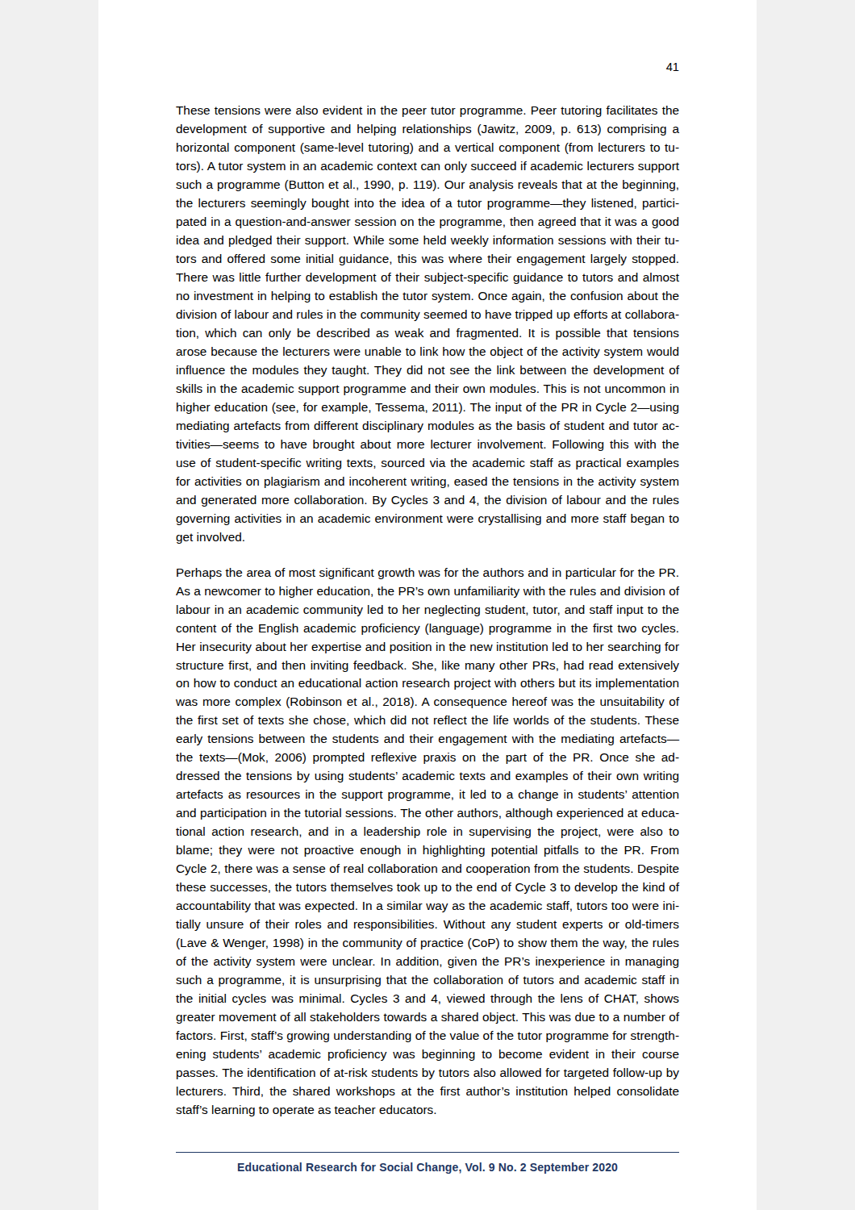41
These tensions were also evident in the peer tutor programme. Peer tutoring facilitates the development of supportive and helping relationships (Jawitz, 2009, p. 613) comprising a horizontal component (same-level tutoring) and a vertical component (from lecturers to tutors). A tutor system in an academic context can only succeed if academic lecturers support such a programme (Button et al., 1990, p. 119). Our analysis reveals that at the beginning, the lecturers seemingly bought into the idea of a tutor programme—they listened, participated in a question-and-answer session on the programme, then agreed that it was a good idea and pledged their support. While some held weekly information sessions with their tutors and offered some initial guidance, this was where their engagement largely stopped. There was little further development of their subject-specific guidance to tutors and almost no investment in helping to establish the tutor system. Once again, the confusion about the division of labour and rules in the community seemed to have tripped up efforts at collaboration, which can only be described as weak and fragmented. It is possible that tensions arose because the lecturers were unable to link how the object of the activity system would influence the modules they taught. They did not see the link between the development of skills in the academic support programme and their own modules. This is not uncommon in higher education (see, for example, Tessema, 2011). The input of the PR in Cycle 2—using mediating artefacts from different disciplinary modules as the basis of student and tutor activities—seems to have brought about more lecturer involvement. Following this with the use of student-specific writing texts, sourced via the academic staff as practical examples for activities on plagiarism and incoherent writing, eased the tensions in the activity system and generated more collaboration. By Cycles 3 and 4, the division of labour and the rules governing activities in an academic environment were crystallising and more staff began to get involved.
Perhaps the area of most significant growth was for the authors and in particular for the PR. As a newcomer to higher education, the PR’s own unfamiliarity with the rules and division of labour in an academic community led to her neglecting student, tutor, and staff input to the content of the English academic proficiency (language) programme in the first two cycles. Her insecurity about her expertise and position in the new institution led to her searching for structure first, and then inviting feedback. She, like many other PRs, had read extensively on how to conduct an educational action research project with others but its implementation was more complex (Robinson et al., 2018). A consequence hereof was the unsuitability of the first set of texts she chose, which did not reflect the life worlds of the students. These early tensions between the students and their engagement with the mediating artefacts—the texts—(Mok, 2006) prompted reflexive praxis on the part of the PR. Once she addressed the tensions by using students’ academic texts and examples of their own writing artefacts as resources in the support programme, it led to a change in students’ attention and participation in the tutorial sessions. The other authors, although experienced at educational action research, and in a leadership role in supervising the project, were also to blame; they were not proactive enough in highlighting potential pitfalls to the PR. From Cycle 2, there was a sense of real collaboration and cooperation from the students. Despite these successes, the tutors themselves took up to the end of Cycle 3 to develop the kind of accountability that was expected. In a similar way as the academic staff, tutors too were initially unsure of their roles and responsibilities. Without any student experts or old-timers (Lave & Wenger, 1998) in the community of practice (CoP) to show them the way, the rules of the activity system were unclear. In addition, given the PR’s inexperience in managing such a programme, it is unsurprising that the collaboration of tutors and academic staff in the initial cycles was minimal. Cycles 3 and 4, viewed through the lens of CHAT, shows greater movement of all stakeholders towards a shared object. This was due to a number of factors. First, staff’s growing understanding of the value of the tutor programme for strengthening students’ academic proficiency was beginning to become evident in their course passes. The identification of at-risk students by tutors also allowed for targeted follow-up by lecturers. Third, the shared workshops at the first author’s institution helped consolidate staff’s learning to operate as teacher educators.
Educational Research for Social Change, Vol. 9 No. 2 September 2020